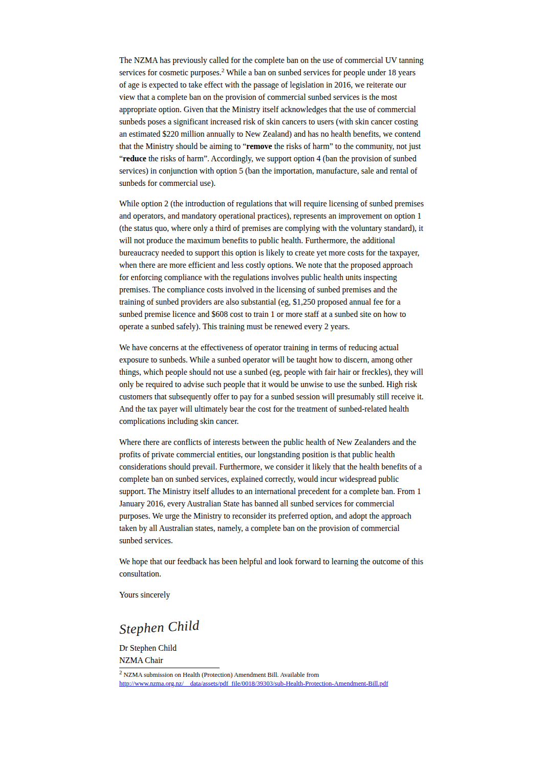The NZMA has previously called for the complete ban on the use of commercial UV tanning services for cosmetic purposes.2 While a ban on sunbed services for people under 18 years of age is expected to take effect with the passage of legislation in 2016, we reiterate our view that a complete ban on the provision of commercial sunbed services is the most appropriate option. Given that the Ministry itself acknowledges that the use of commercial sunbeds poses a significant increased risk of skin cancers to users (with skin cancer costing an estimated $220 million annually to New Zealand) and has no health benefits, we contend that the Ministry should be aiming to “remove the risks of harm” to the community, not just “reduce the risks of harm”. Accordingly, we support option 4 (ban the provision of sunbed services) in conjunction with option 5 (ban the importation, manufacture, sale and rental of sunbeds for commercial use).
While option 2 (the introduction of regulations that will require licensing of sunbed premises and operators, and mandatory operational practices), represents an improvement on option 1 (the status quo, where only a third of premises are complying with the voluntary standard), it will not produce the maximum benefits to public health. Furthermore, the additional bureaucracy needed to support this option is likely to create yet more costs for the taxpayer, when there are more efficient and less costly options. We note that the proposed approach for enforcing compliance with the regulations involves public health units inspecting premises. The compliance costs involved in the licensing of sunbed premises and the training of sunbed providers are also substantial (eg, $1,250 proposed annual fee for a sunbed premise licence and $608 cost to train 1 or more staff at a sunbed site on how to operate a sunbed safely). This training must be renewed every 2 years.
We have concerns at the effectiveness of operator training in terms of reducing actual exposure to sunbeds. While a sunbed operator will be taught how to discern, among other things, which people should not use a sunbed (eg, people with fair hair or freckles), they will only be required to advise such people that it would be unwise to use the sunbed. High risk customers that subsequently offer to pay for a sunbed session will presumably still receive it. And the tax payer will ultimately bear the cost for the treatment of sunbed-related health complications including skin cancer.
Where there are conflicts of interests between the public health of New Zealanders and the profits of private commercial entities, our longstanding position is that public health considerations should prevail. Furthermore, we consider it likely that the health benefits of a complete ban on sunbed services, explained correctly, would incur widespread public support. The Ministry itself alludes to an international precedent for a complete ban. From 1 January 2016, every Australian State has banned all sunbed services for commercial purposes. We urge the Ministry to reconsider its preferred option, and adopt the approach taken by all Australian states, namely, a complete ban on the provision of commercial sunbed services.
We hope that our feedback has been helpful and look forward to learning the outcome of this consultation.
Yours sincerely
Stephen Child
Dr Stephen Child
NZMA Chair
2 NZMA submission on Health (Protection) Amendment Bill. Available from
http://www.nzma.org.nz/__data/assets/pdf_file/0018/39303/sub-Health-Protection-Amendment-Bill.pdf